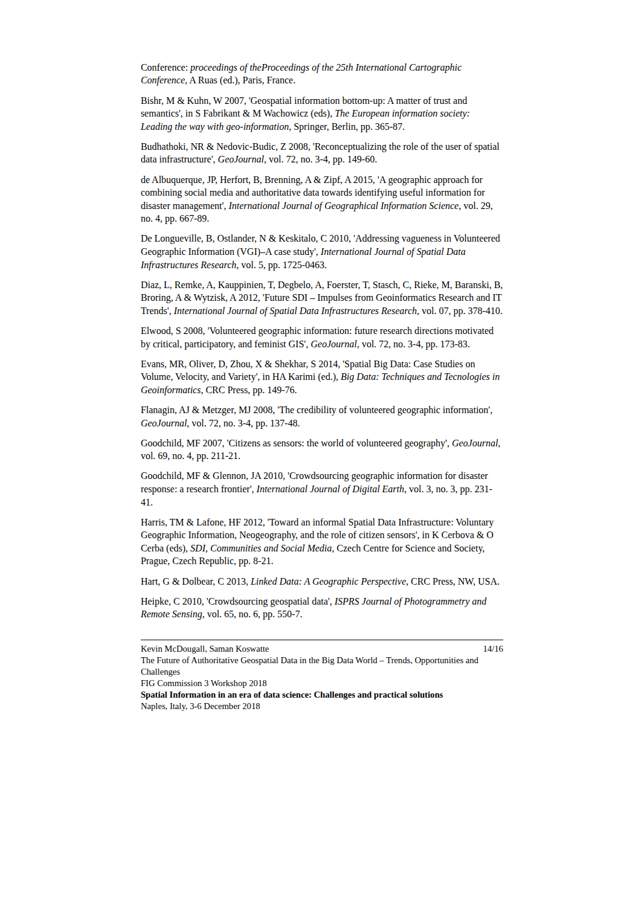Conference: proceedings of theProceedings of the 25th International Cartographic Conference, A Ruas (ed.), Paris, France.
Bishr, M & Kuhn, W 2007, 'Geospatial information bottom-up: A matter of trust and semantics', in S Fabrikant & M Wachowicz (eds), The European information society: Leading the way with geo-information, Springer, Berlin, pp. 365-87.
Budhathoki, NR & Nedovic-Budic, Z 2008, 'Reconceptualizing the role of the user of spatial data infrastructure', GeoJournal, vol. 72, no. 3-4, pp. 149-60.
de Albuquerque, JP, Herfort, B, Brenning, A & Zipf, A 2015, 'A geographic approach for combining social media and authoritative data towards identifying useful information for disaster management', International Journal of Geographical Information Science, vol. 29, no. 4, pp. 667-89.
De Longueville, B, Ostlander, N & Keskitalo, C 2010, 'Addressing vagueness in Volunteered Geographic Information (VGI)–A case study', International Journal of Spatial Data Infrastructures Research, vol. 5, pp. 1725-0463.
Diaz, L, Remke, A, Kauppinien, T, Degbelo, A, Foerster, T, Stasch, C, Rieke, M, Baranski, B, Broring, A & Wytzisk, A 2012, 'Future SDI – Impulses from Geoinformatics Research and IT Trends', International Journal of Spatial Data Infrastructures Research, vol. 07, pp. 378-410.
Elwood, S 2008, 'Volunteered geographic information: future research directions motivated by critical, participatory, and feminist GIS', GeoJournal, vol. 72, no. 3-4, pp. 173-83.
Evans, MR, Oliver, D, Zhou, X & Shekhar, S 2014, 'Spatial Big Data: Case Studies on Volume, Velocity, and Variety', in HA Karimi (ed.), Big Data: Techniques and Tecnologies in Geoinformatics, CRC Press, pp. 149-76.
Flanagin, AJ & Metzger, MJ 2008, 'The credibility of volunteered geographic information', GeoJournal, vol. 72, no. 3-4, pp. 137-48.
Goodchild, MF 2007, 'Citizens as sensors: the world of volunteered geography', GeoJournal, vol. 69, no. 4, pp. 211-21.
Goodchild, MF & Glennon, JA 2010, 'Crowdsourcing geographic information for disaster response: a research frontier', International Journal of Digital Earth, vol. 3, no. 3, pp. 231-41.
Harris, TM & Lafone, HF 2012, 'Toward an informal Spatial Data Infrastructure: Voluntary Geographic Information, Neogeography, and the role of citizen sensors', in K Cerbova & O Cerba (eds), SDI, Communities and Social Media, Czech Centre for Science and Society, Prague, Czech Republic, pp. 8-21.
Hart, G & Dolbear, C 2013, Linked Data: A Geographic Perspective, CRC Press, NW, USA.
Heipke, C 2010, 'Crowdsourcing geospatial data', ISPRS Journal of Photogrammetry and Remote Sensing, vol. 65, no. 6, pp. 550-7.
14/16 Kevin McDougall, Saman Koswatte
The Future of Authoritative Geospatial Data in the Big Data World – Trends, Opportunities and Challenges
FIG Commission 3 Workshop 2018
Spatial Information in an era of data science: Challenges and practical solutions
Naples, Italy, 3-6 December 2018